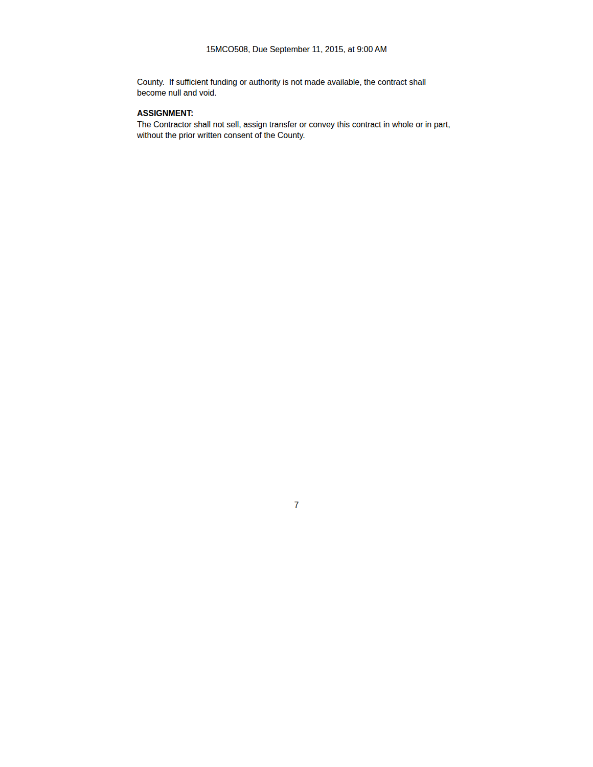15MCO508, Due September 11, 2015, at 9:00 AM
County. If sufficient funding or authority is not made available, the contract shall become null and void.
ASSIGNMENT:
The Contractor shall not sell, assign transfer or convey this contract in whole or in part, without the prior written consent of the County.
7